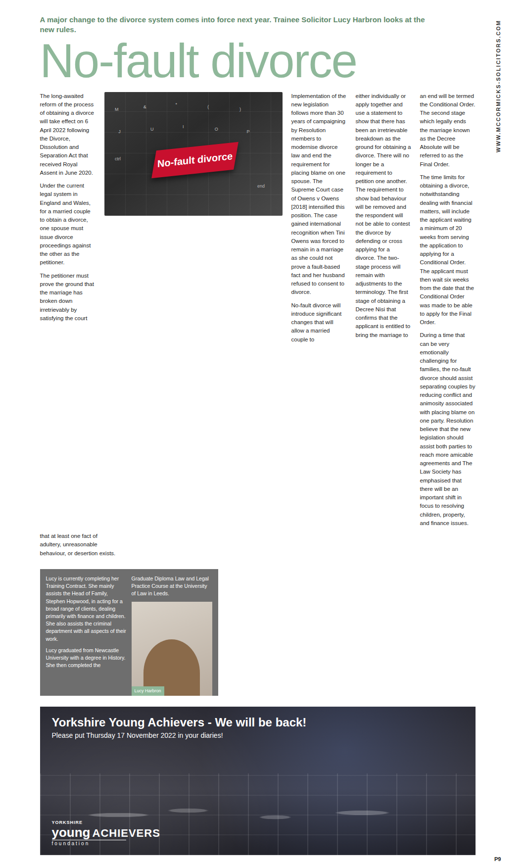WWW.MCCORMICKS-SOLICITORS.COM
A major change to the divorce system comes into force next year. Trainee Solicitor Lucy Harbron looks at the new rules.
No-fault divorce
The long-awaited reform of the process of obtaining a divorce will take effect on 6 April 2022 following the Divorce, Dissolution and Separation Act that received Royal Assent in June 2020.
Under the current legal system in England and Wales, for a married couple to obtain a divorce, one spouse must issue divorce proceedings against the other as the petitioner.
The petitioner must prove the ground that the marriage has broken down irretrievably by satisfying the court
No-fault divorce
M
&
*
(
)
J
U
I
O
P
ctrl
end
Implementation of the new legislation follows more than 30 years of campaigning by Resolution members to modernise divorce law and end the requirement for placing blame on one spouse. The Supreme Court case of Owens v Owens [2018] intensified this position. The case gained international recognition when Tini Owens was forced to remain in a marriage as she could not prove a fault-based fact and her husband refused to consent to divorce.
No-fault divorce will introduce significant changes that will allow a married couple to
either individually or apply together and use a statement to show that there has been an irretrievable breakdown as the ground for obtaining a divorce. There will no longer be a requirement to petition one another. The requirement to show bad behaviour will be removed and the respondent will not be able to contest the divorce by defending or cross applying for a divorce. The two-stage process will remain with adjustments to the terminology. The first stage of obtaining a Decree Nisi that confirms that the applicant is entitled to bring the marriage to
an end will be termed the Conditional Order. The second stage which legally ends the marriage known as the Decree Absolute will be referred to as the Final Order.
The time limits for obtaining a divorce, notwithstanding dealing with financial matters, will include the applicant waiting a minimum of 20 weeks from serving the application to applying for a Conditional Order. The applicant must then wait six weeks from the date that the Conditional Order was made to be able to apply for the Final Order.
During a time that can be very emotionally challenging for families, the no-fault divorce should assist separating couples by reducing conflict and animosity associated with placing blame on one party. Resolution believe that the new legislation should assist both parties to reach more amicable agreements and The Law Society has emphasised that there will be an important shift in focus to resolving children, property, and finance issues.
that at least one fact of adultery, unreasonable behaviour, or desertion exists.
Lucy is currently completing her Training Contract. She mainly assists the Head of Family, Stephen Hopwood, in acting for a broad range of clients, dealing primarily with finance and children. She also assists the criminal department with all aspects of their work.
Lucy graduated from Newcastle University with a degree in History. She then completed the
Graduate Diploma Law and Legal Practice Course at the University of Law in Leeds.
Lucy Harbron
Yorkshire Young Achievers - We will be back!
Please put Thursday 17 November 2022 in your diaries!
YORKSHIRE young ACHIEVERS foundation
P9